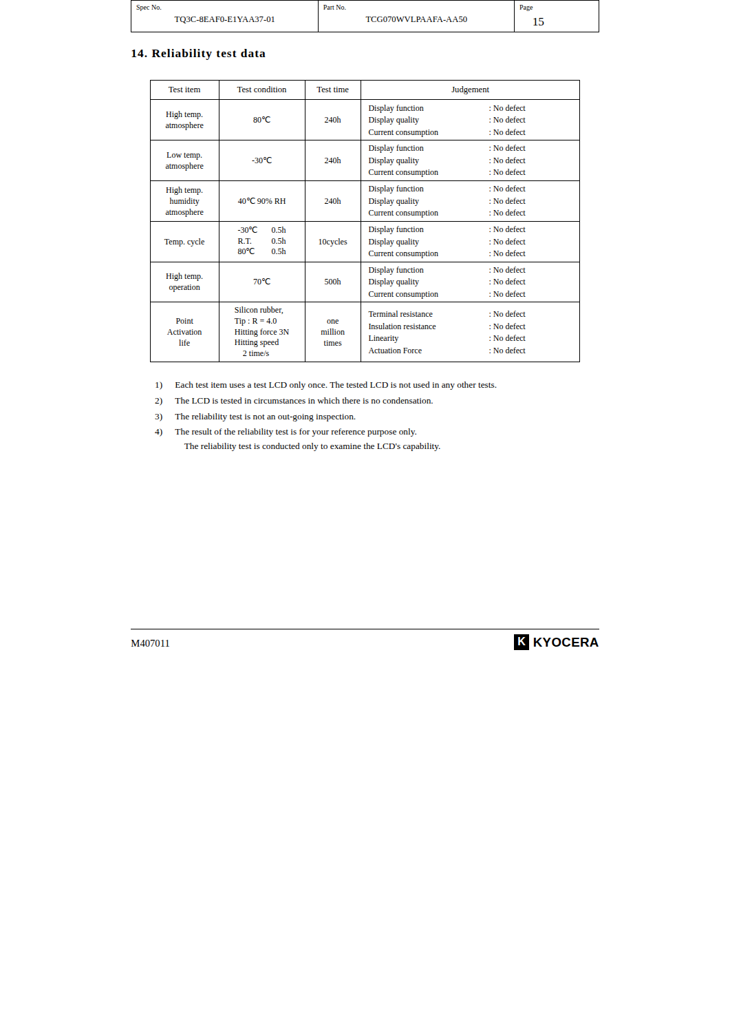| Spec No. TQ3C-8EAF0-E1YAA37-01 | Part No. TCG070WVLPAAFA-AA50 | Page 15 |
14. Reliability test data
| Test item | Test condition | Test time | Judgement |
| --- | --- | --- | --- |
| High temp. atmosphere | 80℃ | 240h | / Display function / : No defect / / Display quality / : No defect / / Current consumption / : No defect / |
| Low temp. atmosphere | -30℃ | 240h | / Display function / : No defect / / Display quality / : No defect / / Current consumption / : No defect / |
| High temp. humidity atmosphere | 40℃ 90% RH | 240h | / Display function / : No defect / / Display quality / : No defect / / Current consumption / : No defect / |
| Temp. cycle | -30℃ 0.5h R.T. 0.5h 80℃ 0.5h | 10cycles | / Display function / : No defect / / Display quality / : No defect / / Current consumption / : No defect / |
| High temp. operation | 70℃ | 500h | / Display function / : No defect / / Display quality / : No defect / / Current consumption / : No defect / |
| Point Activation life | Silicon rubber, Tip : R = 4.0 Hitting force 3N Hitting speed 2 time/s | one million times | / Terminal resistance / : No defect / / Insulation resistance / : No defect / / Linearity / : No defect / / Actuation Force / : No defect / |
1) Each test item uses a test LCD only once. The tested LCD is not used in any other tests.
2) The LCD is tested in circumstances in which there is no condensation.
3) The reliability test is not an out-going inspection.
4) The result of the reliability test is for your reference purpose only. The reliability test is conducted only to examine the LCD's capability.
M407011
KKYOCERA